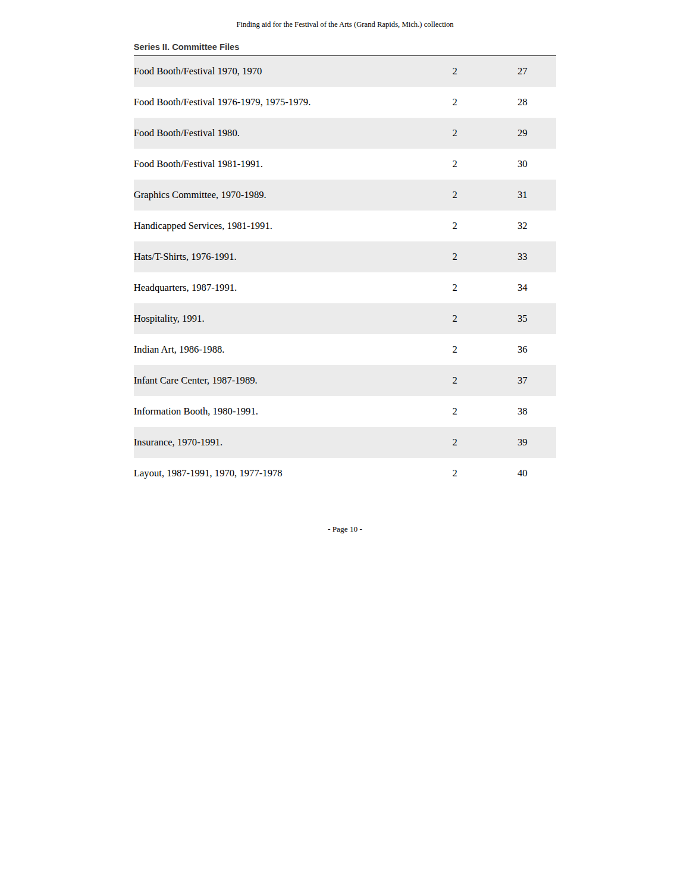Finding aid for the Festival of the Arts (Grand Rapids, Mich.) collection
Series II. Committee Files
| Food Booth/Festival 1970, 1970 | 2 | 27 |
| Food Booth/Festival 1976-1979, 1975-1979. | 2 | 28 |
| Food Booth/Festival 1980. | 2 | 29 |
| Food Booth/Festival 1981-1991. | 2 | 30 |
| Graphics Committee, 1970-1989. | 2 | 31 |
| Handicapped Services, 1981-1991. | 2 | 32 |
| Hats/T-Shirts, 1976-1991. | 2 | 33 |
| Headquarters, 1987-1991. | 2 | 34 |
| Hospitality, 1991. | 2 | 35 |
| Indian Art, 1986-1988. | 2 | 36 |
| Infant Care Center, 1987-1989. | 2 | 37 |
| Information Booth, 1980-1991. | 2 | 38 |
| Insurance, 1970-1991. | 2 | 39 |
| Layout, 1987-1991, 1970, 1977-1978 | 2 | 40 |
- Page 10 -